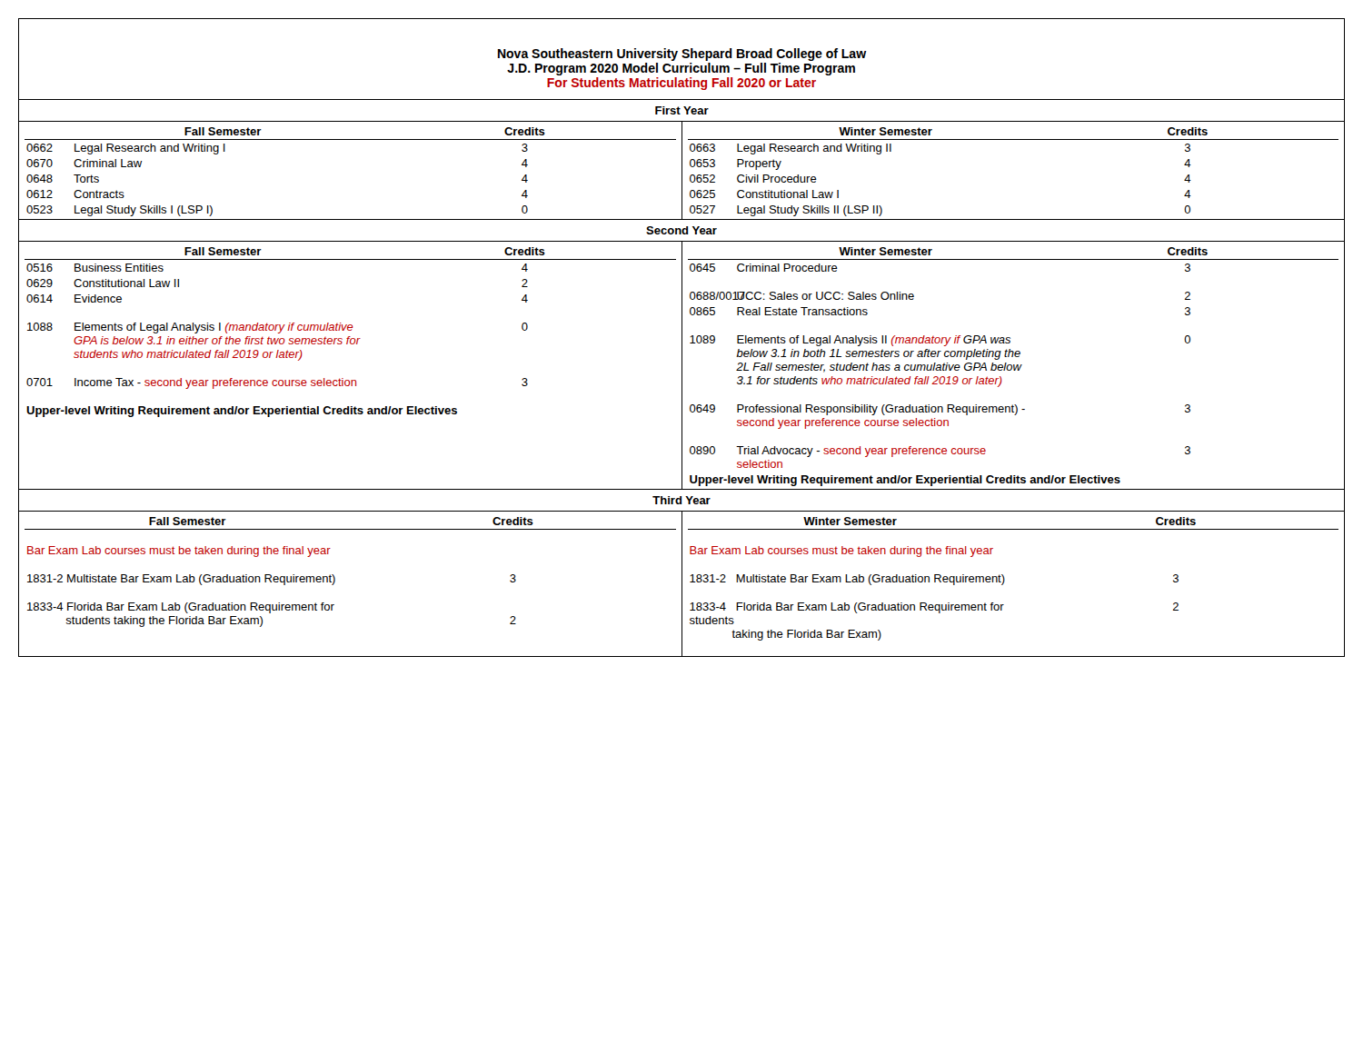Nova Southeastern University Shepard Broad College of Law
J.D. Program 2020 Model Curriculum – Full Time Program
For Students Matriculating Fall 2020 or Later
First Year
| / / Fall Semester / Credits / / 0662 / Legal Research and Writing I / 3 / / 0670 / Criminal Law / 4 / / 0648 / Torts / 4 / / 0612 / Contracts / 4 / / 0523 / Legal Study Skills I (LSP I) / 0 / | / / Winter Semester / Credits / / 0663 / Legal Research and Writing II / 3 / / 0653 / Property / 4 / / 0652 / Civil Procedure / 4 / / 0625 / Constitutional Law I / 4 / / 0527 / Legal Study Skills II (LSP II) / 0 / |
Second Year
| / / Fall Semester / Credits / / 0516 / Business Entities / 4 / / 0629 / Constitutional Law II / 2 / / 0614 / Evidence / 4 / / 1088 / Elements of Legal Analysis I (mandatory if cumulative GPA is below 3.1 in either of the first two semesters for students who matriculated fall 2019 or later) / 0 / / 0701 / Income Tax - second year preference course selection / 3 / / Upper-level Writing Requirement and/or Experiential Credits and/or Electives / | / / Winter Semester / Credits / / 0645 / Criminal Procedure / 3 / / 0688/0017 / UCC: Sales or UCC: Sales Online / 2 / / 0865 / Real Estate Transactions / 3 / / 1089 / Elements of Legal Analysis II (mandatory if GPA was below 3.1 in both 1L semesters or after completing the 2L Fall semester, student has a cumulative GPA below 3.1 for students who matriculated fall 2019 or later) / 0 / / 0649 / Professional Responsibility (Graduation Requirement) - second year preference course selection / 3 / / 0890 / Trial Advocacy - second year preference course selection / 3 / / Upper-level Writing Requirement and/or Experiential Credits and/or Electives / |
Third Year
| / Fall Semester / Credits / / Bar Exam Lab courses must be taken during the final year / / / 1831-2 Multistate Bar Exam Lab (Graduation Requirement) / 3 / / 1833-4 Florida Bar Exam Lab (Graduation Requirement for students taking the Florida Bar Exam) / 2 / | / Winter Semester / Credits / / Bar Exam Lab courses must be taken during the final year / / / 1831-2 Multistate Bar Exam Lab (Graduation Requirement) / 3 / / 1833-4 Florida Bar Exam Lab (Graduation Requirement for students taking the Florida Bar Exam) / 2 / |